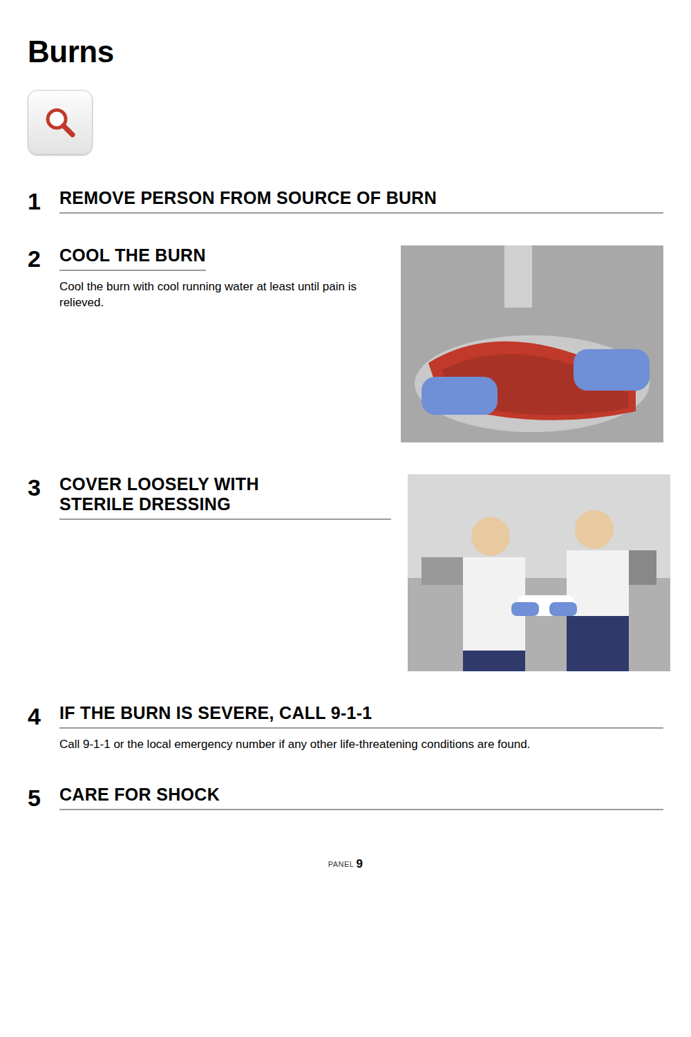Burns
1
REMOVE PERSON FROM SOURCE OF BURN
2
COOL THE BURN
Cool the burn with cool running water at least until pain is relieved.
3
COVER LOOSELY WITH
STERILE DRESSING
4
IF THE BURN IS SEVERE, CALL 9-1-1
Call 9-1-1 or the local emergency number if any other life-threatening conditions are found.
5
CARE FOR SHOCK
PANEL9